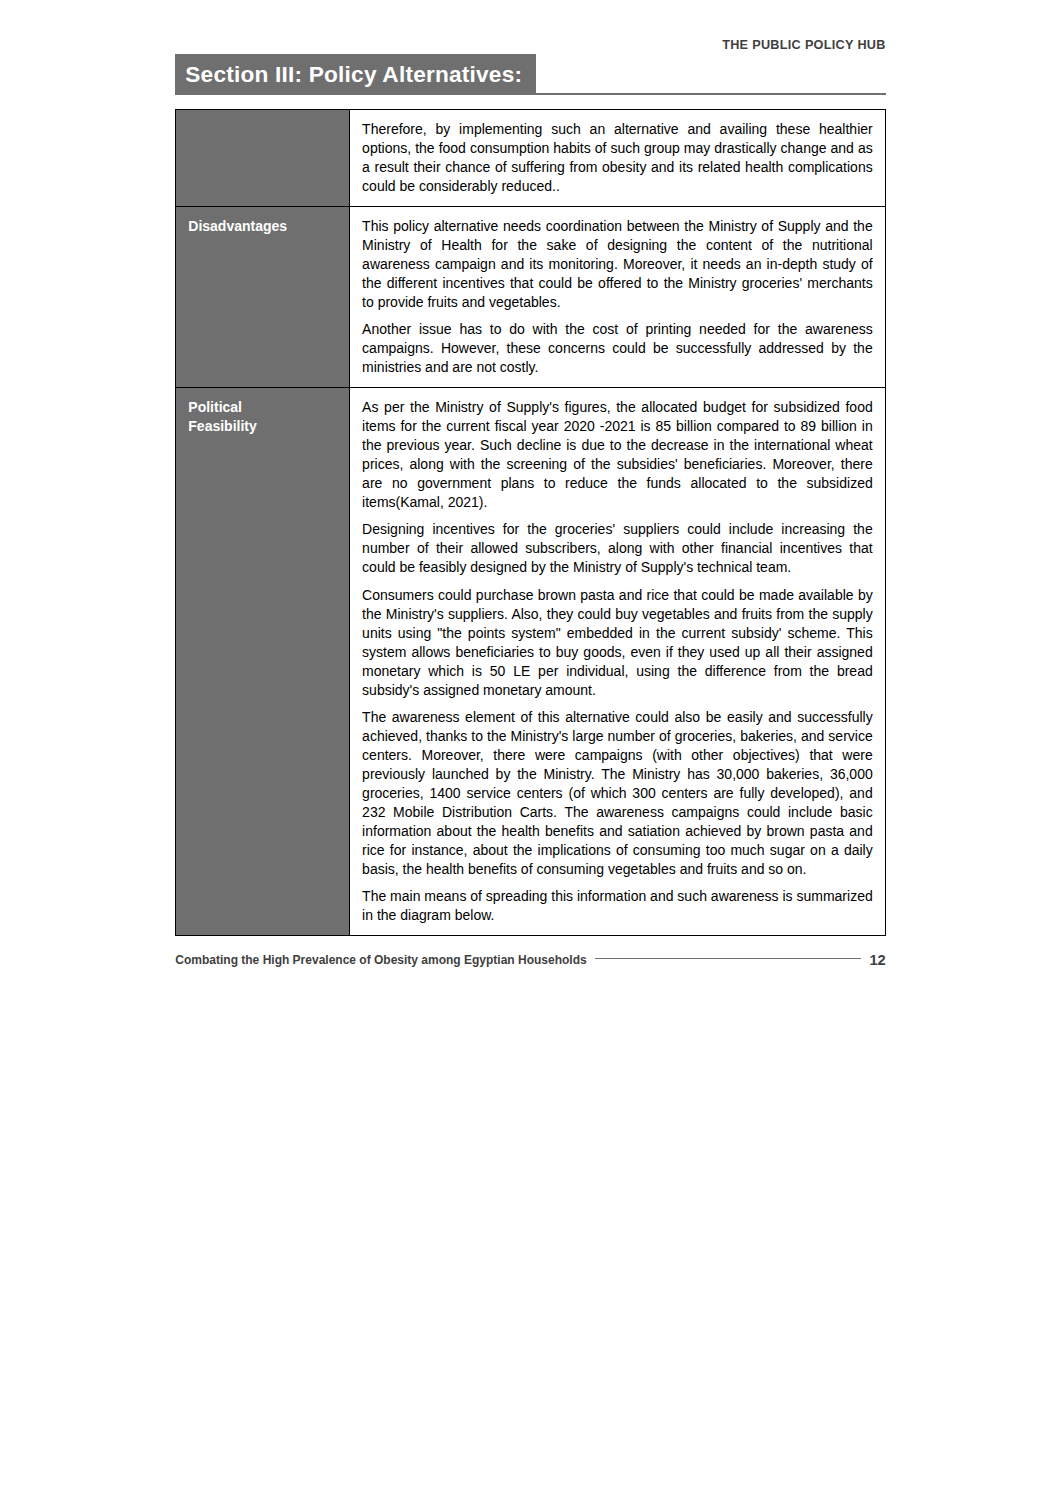THE PUBLIC POLICY HUB
Section III: Policy Alternatives:
| | Therefore, by implementing such an alternative and availing these healthier options, the food consumption habits of such group may drastically change and as a result their chance of suffering from obesity and its related health complications could be considerably reduced.. |
| Disadvantages | This policy alternative needs coordination between the Ministry of Supply and the Ministry of Health for the sake of designing the content of the nutritional awareness campaign and its monitoring. Moreover, it needs an in-depth study of the different incentives that could be offered to the Ministry groceries' merchants to provide fruits and vegetables. Another issue has to do with the cost of printing needed for the awareness campaigns. However, these concerns could be successfully addressed by the ministries and are not costly. |
| Political Feasibility | As per the Ministry of Supply's figures, the allocated budget for subsidized food items for the current fiscal year 2020 -2021 is 85 billion compared to 89 billion in the previous year. Such decline is due to the decrease in the international wheat prices, along with the screening of the subsidies' beneficiaries. Moreover, there are no government plans to reduce the funds allocated to the subsidized items(Kamal, 2021). Designing incentives for the groceries' suppliers could include increasing the number of their allowed subscribers, along with other financial incentives that could be feasibly designed by the Ministry of Supply's technical team. Consumers could purchase brown pasta and rice that could be made available by the Ministry's suppliers. Also, they could buy vegetables and fruits from the supply units using "the points system" embedded in the current subsidy' scheme. This system allows beneficiaries to buy goods, even if they used up all their assigned monetary which is 50 LE per individual, using the difference from the bread subsidy's assigned monetary amount. The awareness element of this alternative could also be easily and successfully achieved, thanks to the Ministry's large number of groceries, bakeries, and service centers. Moreover, there were campaigns (with other objectives) that were previously launched by the Ministry. The Ministry has 30,000 bakeries, 36,000 groceries, 1400 service centers (of which 300 centers are fully developed), and 232 Mobile Distribution Carts. The awareness campaigns could include basic information about the health benefits and satiation achieved by brown pasta and rice for instance, about the implications of consuming too much sugar on a daily basis, the health benefits of consuming vegetables and fruits and so on. The main means of spreading this information and such awareness is summarized in the diagram below. |
Combating the High Prevalence of Obesity among Egyptian Households 12